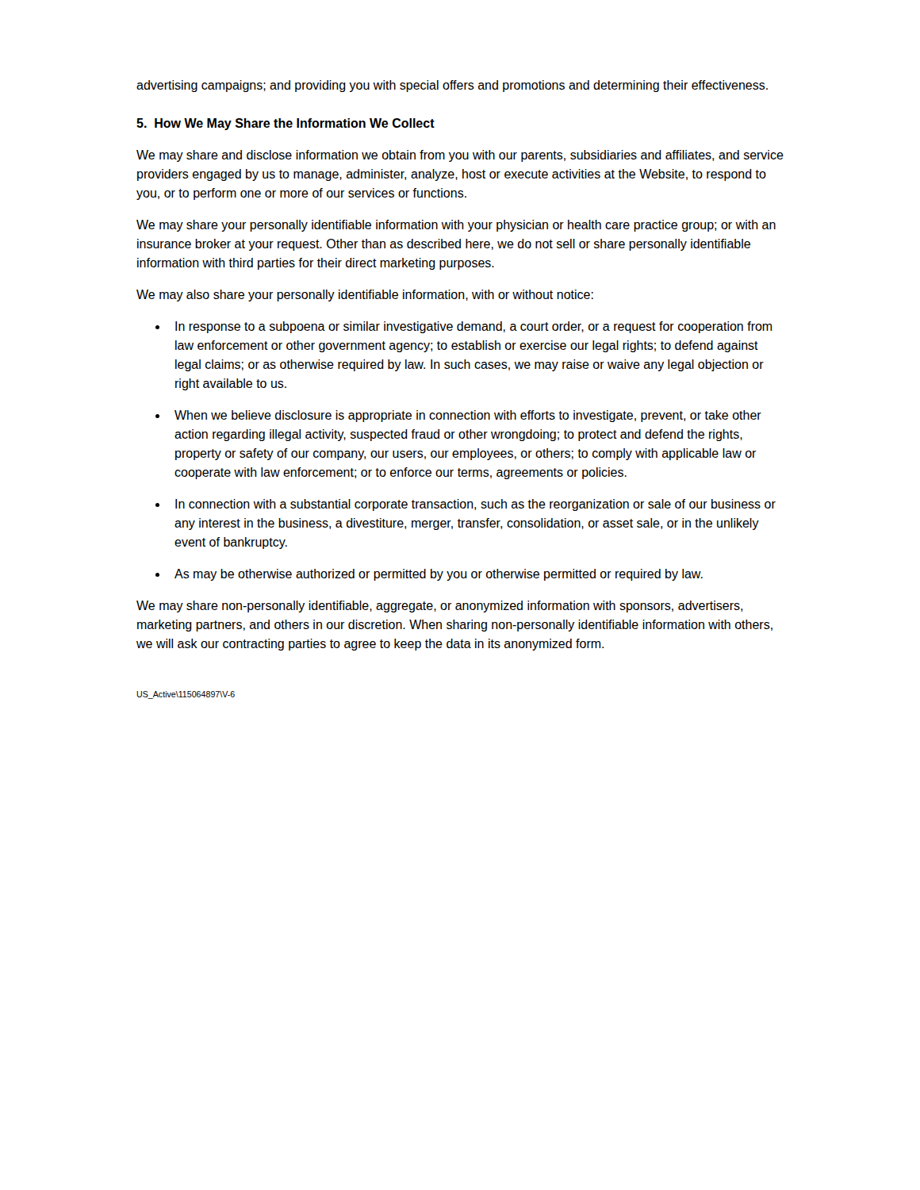advertising campaigns; and providing you with special offers and promotions and determining their effectiveness.
5. How We May Share the Information We Collect
We may share and disclose information we obtain from you with our parents, subsidiaries and affiliates, and service providers engaged by us to manage, administer, analyze, host or execute activities at the Website, to respond to you, or to perform one or more of our services or functions.
We may share your personally identifiable information with your physician or health care practice group; or with an insurance broker at your request. Other than as described here, we do not sell or share personally identifiable information with third parties for their direct marketing purposes.
We may also share your personally identifiable information, with or without notice:
In response to a subpoena or similar investigative demand, a court order, or a request for cooperation from law enforcement or other government agency; to establish or exercise our legal rights; to defend against legal claims; or as otherwise required by law. In such cases, we may raise or waive any legal objection or right available to us.
When we believe disclosure is appropriate in connection with efforts to investigate, prevent, or take other action regarding illegal activity, suspected fraud or other wrongdoing; to protect and defend the rights, property or safety of our company, our users, our employees, or others; to comply with applicable law or cooperate with law enforcement; or to enforce our terms, agreements or policies.
In connection with a substantial corporate transaction, such as the reorganization or sale of our business or any interest in the business, a divestiture, merger, transfer, consolidation, or asset sale, or in the unlikely event of bankruptcy.
As may be otherwise authorized or permitted by you or otherwise permitted or required by law.
We may share non-personally identifiable, aggregate, or anonymized information with sponsors, advertisers, marketing partners, and others in our discretion. When sharing non-personally identifiable information with others, we will ask our contracting parties to agree to keep the data in its anonymized form.
US_Active\115064897\V-6